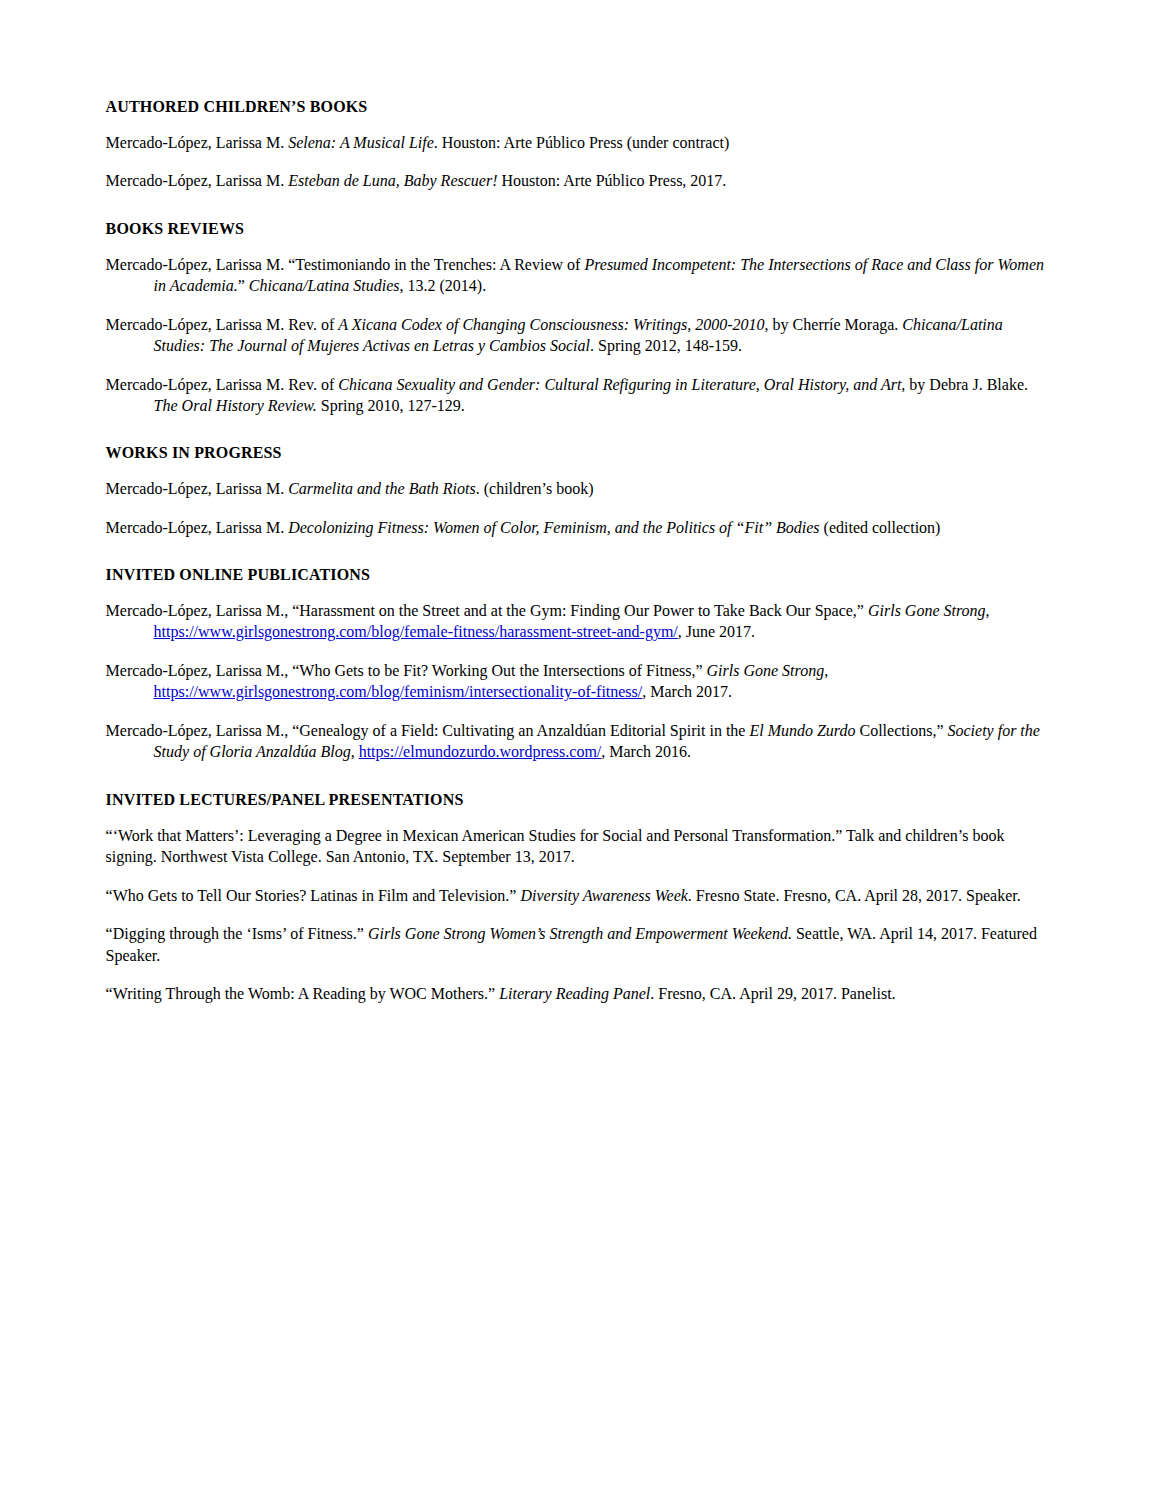Authored Children’s Books
Mercado-López, Larissa M. Selena: A Musical Life. Houston: Arte Público Press (under contract)
Mercado-López, Larissa M. Esteban de Luna, Baby Rescuer! Houston: Arte Público Press, 2017.
Books Reviews
Mercado-López, Larissa M. “Testimoniando in the Trenches: A Review of Presumed Incompetent: The Intersections of Race and Class for Women in Academia.” Chicana/Latina Studies, 13.2 (2014).
Mercado-López, Larissa M. Rev. of A Xicana Codex of Changing Consciousness: Writings, 2000-2010, by Cherríe Moraga. Chicana/Latina Studies: The Journal of Mujeres Activas en Letras y Cambios Social. Spring 2012, 148-159.
Mercado-López, Larissa M. Rev. of Chicana Sexuality and Gender: Cultural Refiguring in Literature, Oral History, and Art, by Debra J. Blake. The Oral History Review. Spring 2010, 127-129.
Works in Progress
Mercado-López, Larissa M. Carmelita and the Bath Riots. (children’s book)
Mercado-López, Larissa M. Decolonizing Fitness: Women of Color, Feminism, and the Politics of “Fit” Bodies (edited collection)
Invited Online Publications
Mercado-López, Larissa M., “Harassment on the Street and at the Gym: Finding Our Power to Take Back Our Space,” Girls Gone Strong, https://www.girlsgonestrong.com/blog/female-fitness/harassment-street-and-gym/, June 2017.
Mercado-López, Larissa M., “Who Gets to be Fit? Working Out the Intersections of Fitness,” Girls Gone Strong, https://www.girlsgonestrong.com/blog/feminism/intersectionality-of-fitness/, March 2017.
Mercado-López, Larissa M., “Genealogy of a Field: Cultivating an Anzaldúan Editorial Spirit in the El Mundo Zurdo Collections,” Society for the Study of Gloria Anzaldúa Blog, https://elmundozurdo.wordpress.com/, March 2016.
Invited Lectures/Panel Presentations
“‘Work that Matters’: Leveraging a Degree in Mexican American Studies for Social and Personal Transformation.” Talk and children’s book signing. Northwest Vista College. San Antonio, TX. September 13, 2017.
“Who Gets to Tell Our Stories? Latinas in Film and Television.” Diversity Awareness Week. Fresno State. Fresno, CA. April 28, 2017. Speaker.
“Digging through the ‘Isms’ of Fitness.” Girls Gone Strong Women’s Strength and Empowerment Weekend. Seattle, WA. April 14, 2017. Featured Speaker.
“Writing Through the Womb: A Reading by WOC Mothers.” Literary Reading Panel. Fresno, CA. April 29, 2017. Panelist.